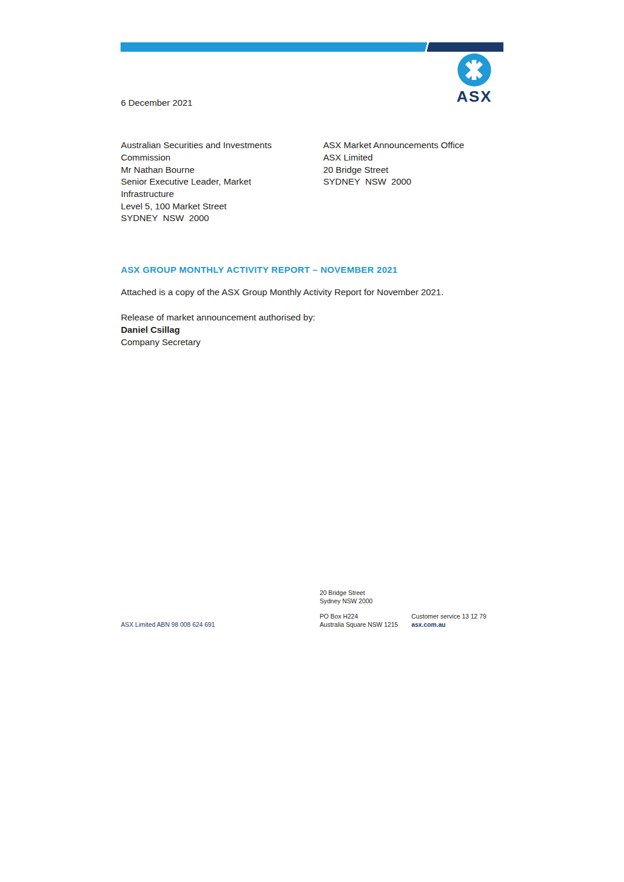ASX
6 December 2021
Australian Securities and Investments Commission
Mr Nathan Bourne
Senior Executive Leader, Market Infrastructure
Level 5, 100 Market Street
SYDNEY NSW 2000
ASX Market Announcements Office
ASX Limited
20 Bridge Street
SYDNEY NSW 2000
ASX Group Monthly Activity Report – November 2021
Attached is a copy of the ASX Group Monthly Activity Report for November 2021.
Release of market announcement authorised by:
Daniel Csillag
Company Secretary
20 Bridge Street
Sydney NSW 2000
ASX Limited ABN 98 008 624 691
PO Box H224
Australia Square NSW 1215
Customer service 13 12 79
asx.com.au